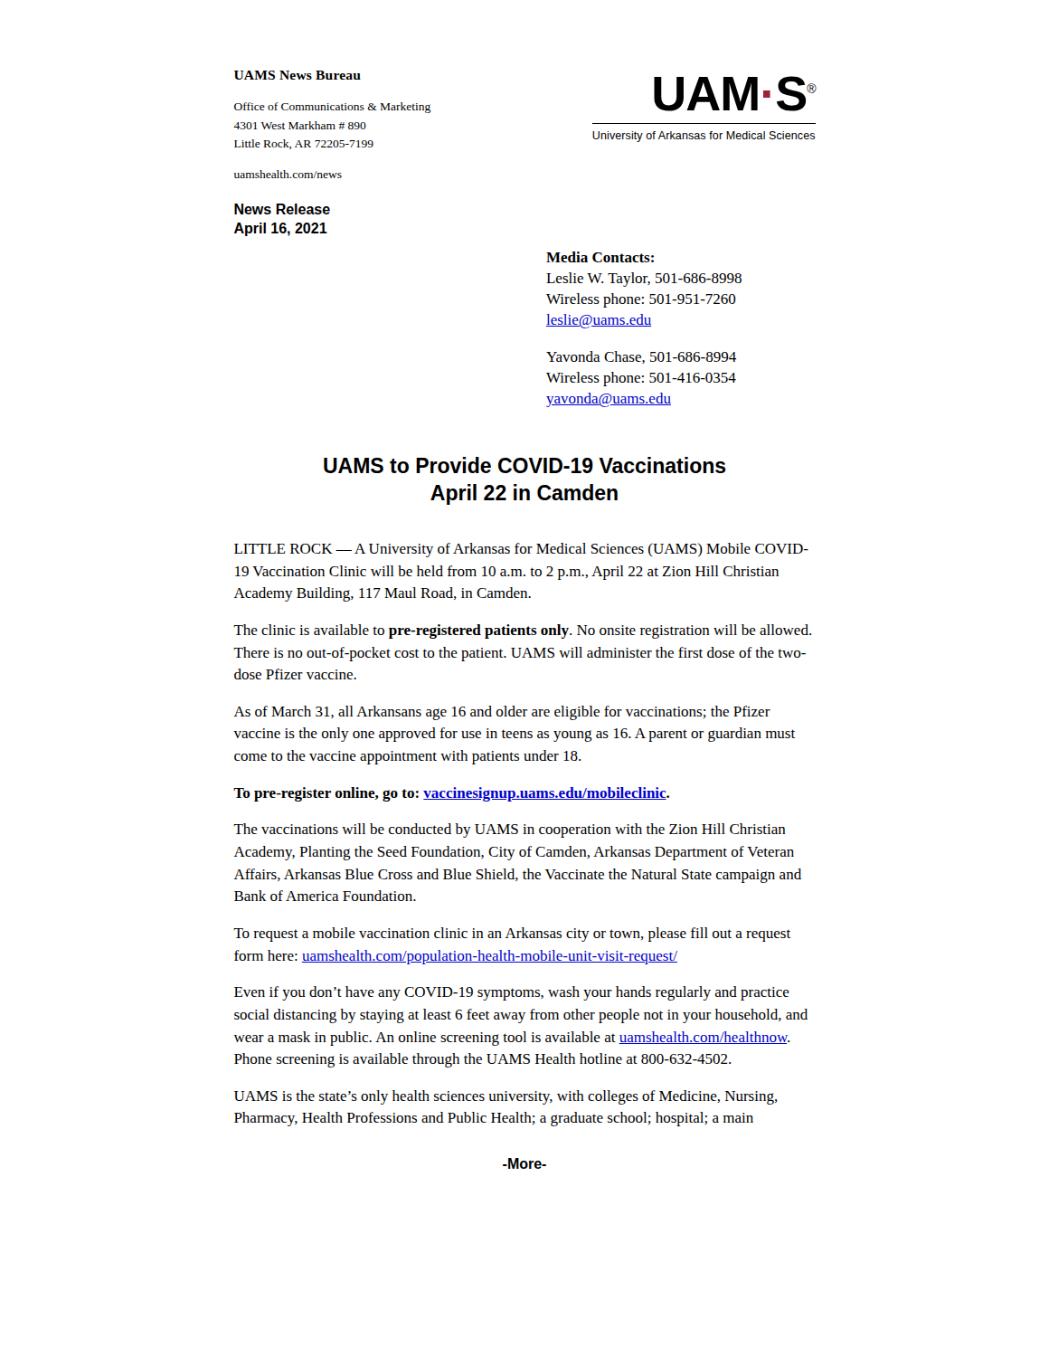UAMS News Bureau
Office of Communications & Marketing
4301 West Markham # 890
Little Rock, AR 72205-7199
uamshealth.com/news
UAM·S®
University of Arkansas for Medical Sciences
News Release
April 16, 2021
Media Contacts:
Leslie W. Taylor, 501-686-8998
Wireless phone: 501-951-7260
leslie@uams.edu
Yavonda Chase, 501-686-8994
Wireless phone: 501-416-0354
yavonda@uams.edu
UAMS to Provide COVID-19 Vaccinations
April 22 in Camden
LITTLE ROCK — A University of Arkansas for Medical Sciences (UAMS) Mobile COVID-19 Vaccination Clinic will be held from 10 a.m. to 2 p.m., April 22 at Zion Hill Christian Academy Building, 117 Maul Road, in Camden.
The clinic is available to pre-registered patients only. No onsite registration will be allowed. There is no out-of-pocket cost to the patient. UAMS will administer the first dose of the two-dose Pfizer vaccine.
As of March 31, all Arkansans age 16 and older are eligible for vaccinations; the Pfizer vaccine is the only one approved for use in teens as young as 16. A parent or guardian must come to the vaccine appointment with patients under 18.
To pre-register online, go to: vaccinesignup.uams.edu/mobileclinic.
The vaccinations will be conducted by UAMS in cooperation with the Zion Hill Christian Academy, Planting the Seed Foundation, City of Camden, Arkansas Department of Veteran Affairs, Arkansas Blue Cross and Blue Shield, the Vaccinate the Natural State campaign and Bank of America Foundation.
To request a mobile vaccination clinic in an Arkansas city or town, please fill out a request form here: uamshealth.com/population-health-mobile-unit-visit-request/
Even if you don’t have any COVID-19 symptoms, wash your hands regularly and practice social distancing by staying at least 6 feet away from other people not in your household, and wear a mask in public. An online screening tool is available at uamshealth.com/healthnow. Phone screening is available through the UAMS Health hotline at 800-632-4502.
UAMS is the state’s only health sciences university, with colleges of Medicine, Nursing, Pharmacy, Health Professions and Public Health; a graduate school; hospital; a main
-More-